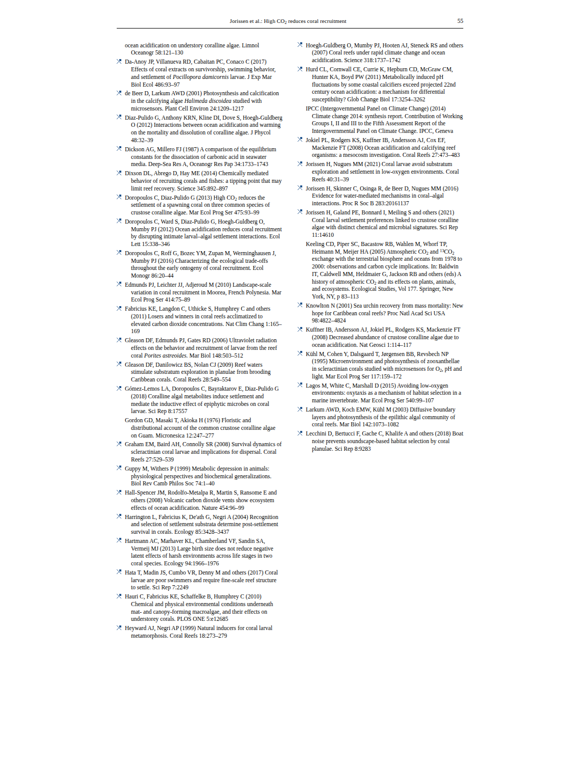Jorissen et al.: High CO2 reduces coral recruitment 55
ocean acidification on understory coralline algae. Limnol Oceanogr 58:121–130
Da-Anoy JP, Villanueva RD, Cabaitan PC, Conaco C (2017) Effects of coral extracts on survivorship, swimming behavior, and settlement of Pocillopora damicornis larvae. J Exp Mar Biol Ecol 486:93–97
de Beer D, Larkum AWD (2001) Photosynthesis and calcification in the calcifying algae Halimeda discoidea studied with microsensors. Plant Cell Environ 24:1209–1217
Diaz-Pulido G, Anthony KRN, Kline DI, Dove S, Hoegh-Guldberg O (2012) Interactions between ocean acidification and warming on the mortality and dissolution of coralline algae. J Phycol 48:32–39
Dickson AG, Millero FJ (1987) A comparison of the equilibrium constants for the dissociation of carbonic acid in seawater media. Deep-Sea Res A, Oceanogr Res Pap 34:1733–1743
Dixson DL, Abrego D, Hay ME (2014) Chemically mediated behavior of recruiting corals and fishes: a tipping point that may limit reef recovery. Science 345:892–897
Doropoulos C, Diaz-Pulido G (2013) High CO2 reduces the settlement of a spawning coral on three common species of crustose coralline algae. Mar Ecol Prog Ser 475:93–99
Doropoulos C, Ward S, Diaz-Pulido G, Hoegh-Guldberg O, Mumby PJ (2012) Ocean acidification reduces coral recruitment by disrupting intimate larval–algal settlement interactions. Ecol Lett 15:338–346
Doropoulos C, Roff G, Bozec YM, Zupan M, Werminghausen J, Mumby PJ (2016) Characterizing the ecological trade-offs throughout the early ontogeny of coral recruitment. Ecol Monogr 86:20–44
Edmunds PJ, Leichter JJ, Adjeroud M (2010) Landscape-scale variation in coral recruitment in Moorea, French Polynesia. Mar Ecol Prog Ser 414:75–89
Fabricius KE, Langdon C, Uthicke S, Humphrey C and others (2011) Losers and winners in coral reefs acclimatized to elevated carbon dioxide concentrations. Nat Clim Chang 1:165–169
Gleason DF, Edmunds PJ, Gates RD (2006) Ultraviolet radiation effects on the behavior and recruitment of larvae from the reef coral Porites astreoides. Mar Biol 148:503–512
Gleason DF, Danilowicz BS, Nolan CJ (2009) Reef waters stimulate substratum exploration in planulae from brooding Caribbean corals. Coral Reefs 28:549–554
Gómez-Lemos LA, Doropoulos C, Bayraktarov E, Diaz-Pulido G (2018) Coralline algal metabolites induce settlement and mediate the inductive effect of epiphytic microbes on coral larvae. Sci Rep 8:17557
Gordon GD, Masaki T, Akioka H (1976) Floristic and distributional account of the common crustose coralline algae on Guam. Micronesica 12:247–277
Graham EM, Baird AH, Connolly SR (2008) Survival dynamics of scleractinian coral larvae and implications for dispersal. Coral Reefs 27:529–539
Guppy M, Withers P (1999) Metabolic depression in animals: physiological perspectives and biochemical generalizations. Biol Rev Camb Philos Soc 74:1–40
Hall-Spencer JM, Rodolfo-Metalpa R, Martin S, Ransome E and others (2008) Volcanic carbon dioxide vents show ecosystem effects of ocean acidification. Nature 454:96–99
Harrington L, Fabricius K, De'ath G, Negri A (2004) Recognition and selection of settlement substrata determine post-settlement survival in corals. Ecology 85:3428–3437
Hartmann AC, Marhaver KL, Chamberland VF, Sandin SA, Vermeij MJ (2013) Large birth size does not reduce negative latent effects of harsh environments across life stages in two coral species. Ecology 94:1966–1976
Hata T, Madin JS, Cumbo VR, Denny M and others (2017) Coral larvae are poor swimmers and require fine-scale reef structure to settle. Sci Rep 7:2249
Hauri C, Fabricius KE, Schaffelke B, Humphrey C (2010) Chemical and physical environmental conditions underneath mat- and canopy-forming macroalgae, and their effects on understorey corals. PLOS ONE 5:e12685
Heyward AJ, Negri AP (1999) Natural inducers for coral larval metamorphosis. Coral Reefs 18:273–279
Hoegh-Guldberg O, Mumby PJ, Hooten AJ, Steneck RS and others (2007) Coral reefs under rapid climate change and ocean acidification. Science 318:1737–1742
Hurd CL, Cornwall CE, Currie K, Hepburn CD, McGraw CM, Hunter KA, Boyd PW (2011) Metabolically induced pH fluctuations by some coastal calcifiers exceed projected 22nd century ocean acidification: a mechanism for differential susceptibility? Glob Change Biol 17:3254–3262
IPCC (Intergovernmental Panel on Climate Change) (2014) Climate change 2014: synthesis report. Contribution of Working Groups I, II and III to the Fifth Assessment Report of the Intergovernmental Panel on Climate Change. IPCC, Geneva
Jokiel PL, Rodgers KS, Kuffner IB, Andersson AJ, Cox EF, Mackenzie FT (2008) Ocean acidification and calcifying reef organisms: a mesocosm investigation. Coral Reefs 27:473–483
Jorissen H, Nugues MM (2021) Coral larvae avoid substratum exploration and settlement in low-oxygen environments. Coral Reefs 40:31–39
Jorissen H, Skinner C, Osinga R, de Beer D, Nugues MM (2016) Evidence for water-mediated mechanisms in coral–algal interactions. Proc R Soc B 283:20161137
Jorissen H, Galand PE, Bonnard I, Meiling S and others (2021) Coral larval settlement preferences linked to crustose coralline algae with distinct chemical and microbial signatures. Sci Rep 11:14610
Keeling CD, Piper SC, Bacastow RB, Wahlen M, Whorf TP, Heimann M, Meijer HA (2005) Atmospheric CO2 and 13CO2 exchange with the terrestrial biosphere and oceans from 1978 to 2000: observations and carbon cycle implications. In: Baldwin IT, Caldwell MM, Heldmaier G, Jackson RB and others (eds) A history of atmospheric CO2 and its effects on plants, animals, and ecosystems. Ecological Studies, Vol 177. Springer, New York, NY, p 83–113
Knowlton N (2001) Sea urchin recovery from mass mortality: New hope for Caribbean coral reefs? Proc Natl Acad Sci USA 98:4822–4824
Kuffner IB, Andersson AJ, Jokiel PL, Rodgers KS, Mackenzie FT (2008) Decreased abundance of crustose coralline algae due to ocean acidification. Nat Geosci 1:114–117
Kühl M, Cohen Y, Dalsgaard T, Jørgensen BB, Revsbech NP (1995) Microenvironment and photosynthesis of zooxanthellae in scleractinian corals studied with microsensors for O2, pH and light. Mar Ecol Prog Ser 117:159–172
Lagos M, White C, Marshall D (2015) Avoiding low-oxygen environments: oxytaxis as a mechanism of habitat selection in a marine invertebrate. Mar Ecol Prog Ser 540:99–107
Larkum AWD, Koch EMW, Kühl M (2003) Diffusive boundary layers and photosynthesis of the epilithic algal community of coral reefs. Mar Biol 142:1073–1082
Lecchini D, Bertucci F, Gache C, Khalife A and others (2018) Boat noise prevents soundscape-based habitat selection by coral planulae. Sci Rep 8:9283